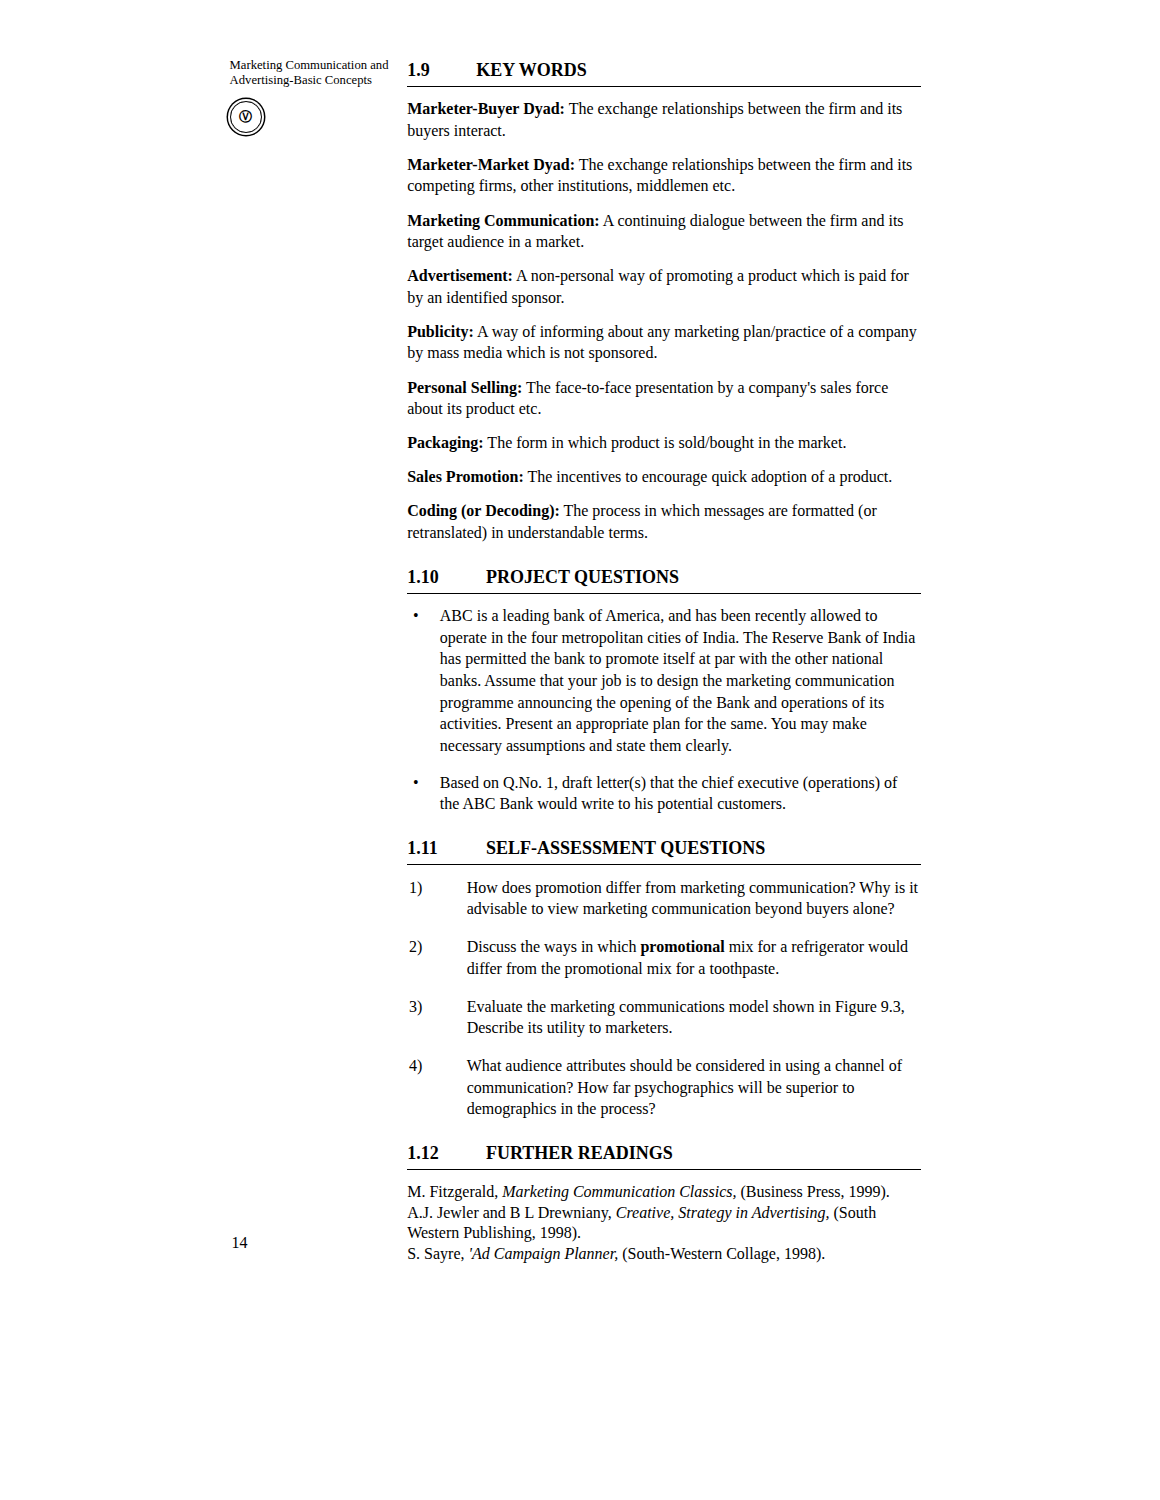Marketing Communication and
Advertising-Basic Concepts
Ⓥ
1.9 KEY WORDS
Marketer-Buyer Dyad: The exchange relationships between the firm and its buyers interact.
Marketer-Market Dyad: The exchange relationships between the firm and its competing firms, other institutions, middlemen etc.
Marketing Communication: A continuing dialogue between the firm and its target audience in a market.
Advertisement: A non-personal way of promoting a product which is paid for by an identified sponsor.
Publicity: A way of informing about any marketing plan/practice of a company by mass media which is not sponsored.
Personal Selling: The face-to-face presentation by a company's sales force about its product etc.
Packaging: The form in which product is sold/bought in the market.
Sales Promotion: The incentives to encourage quick adoption of a product.
Coding (or Decoding): The process in which messages are formatted (or retranslated) in understandable terms.
1.10 PROJECT QUESTIONS
ABC is a leading bank of America, and has been recently allowed to operate in the four metropolitan cities of India. The Reserve Bank of India has permitted the bank to promote itself at par with the other national banks. Assume that your job is to design the marketing communication programme announcing the opening of the Bank and operations of its activities. Present an appropriate plan for the same. You may make necessary assumptions and state them clearly.
Based on Q.No. 1, draft letter(s) that the chief executive (operations) of the ABC Bank would write to his potential customers.
1.11 SELF-ASSESSMENT QUESTIONS
How does promotion differ from marketing communication? Why is it advisable to view marketing communication beyond buyers alone?
Discuss the ways in which promotional mix for a refrigerator would differ from the promotional mix for a toothpaste.
Evaluate the marketing communications model shown in Figure 9.3, Describe its utility to marketers.
What audience attributes should be considered in using a channel of communication? How far psychographics will be superior to demographics in the process?
1.12 FURTHER READINGS
M. Fitzgerald, Marketing Communication Classics, (Business Press, 1999).
A.J. Jewler and B L Drewniany, Creative, Strategy in Advertising, (South Western Publishing, 1998).
S. Sayre, 'Ad Campaign Planner, (South-Western Collage, 1998).
14